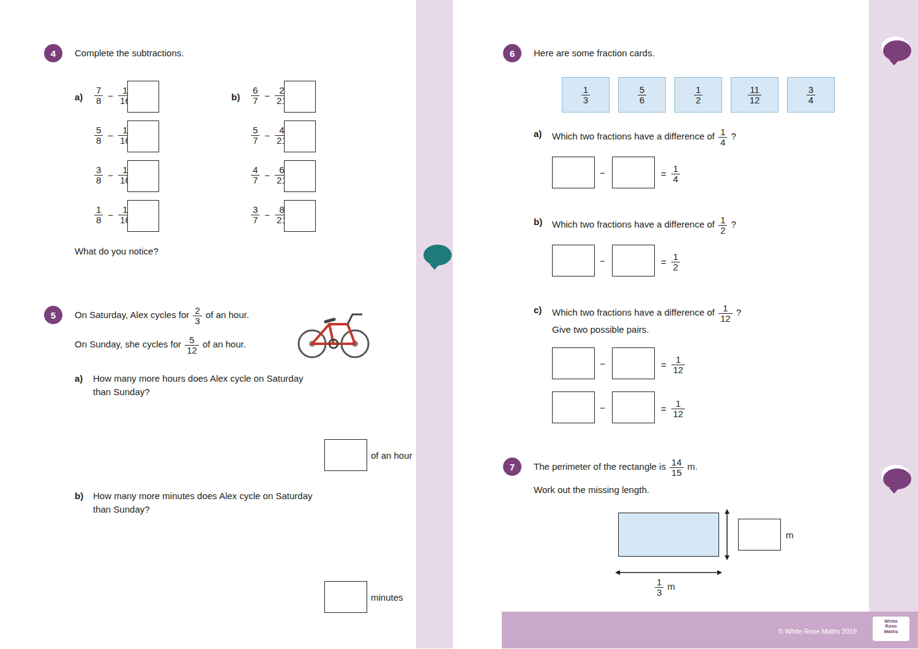© White Rose Maths 2019
White
Rose
Maths
4
Complete the subtractions.
a)
78 − 116 =
58 − 116 =
38 − 116 =
18 − 116 =
b)
67 − 221 =
57 − 421 =
47 − 621 =
37 − 821 =
What do you notice?
5
On Saturday, Alex cycles for 23 of an hour.
On Sunday, she cycles for 512 of an hour.
a)
How many more hours does Alex cycle on Saturday
than Sunday?
of an hour
b)
How many more minutes does Alex cycle on Saturday
than Sunday?
minutes
6
Here are some fraction cards.
13
56
12
1112
34
a)
Which two fractions have a difference of 14 ?
−
= 14
b)
Which two fractions have a difference of 12 ?
−
= 12
c)
Which two fractions have a difference of 112 ?
Give two possible pairs.
−
= 112
−
= 112
7
The perimeter of the rectangle is 1415 m.
Work out the missing length.
13 m
m